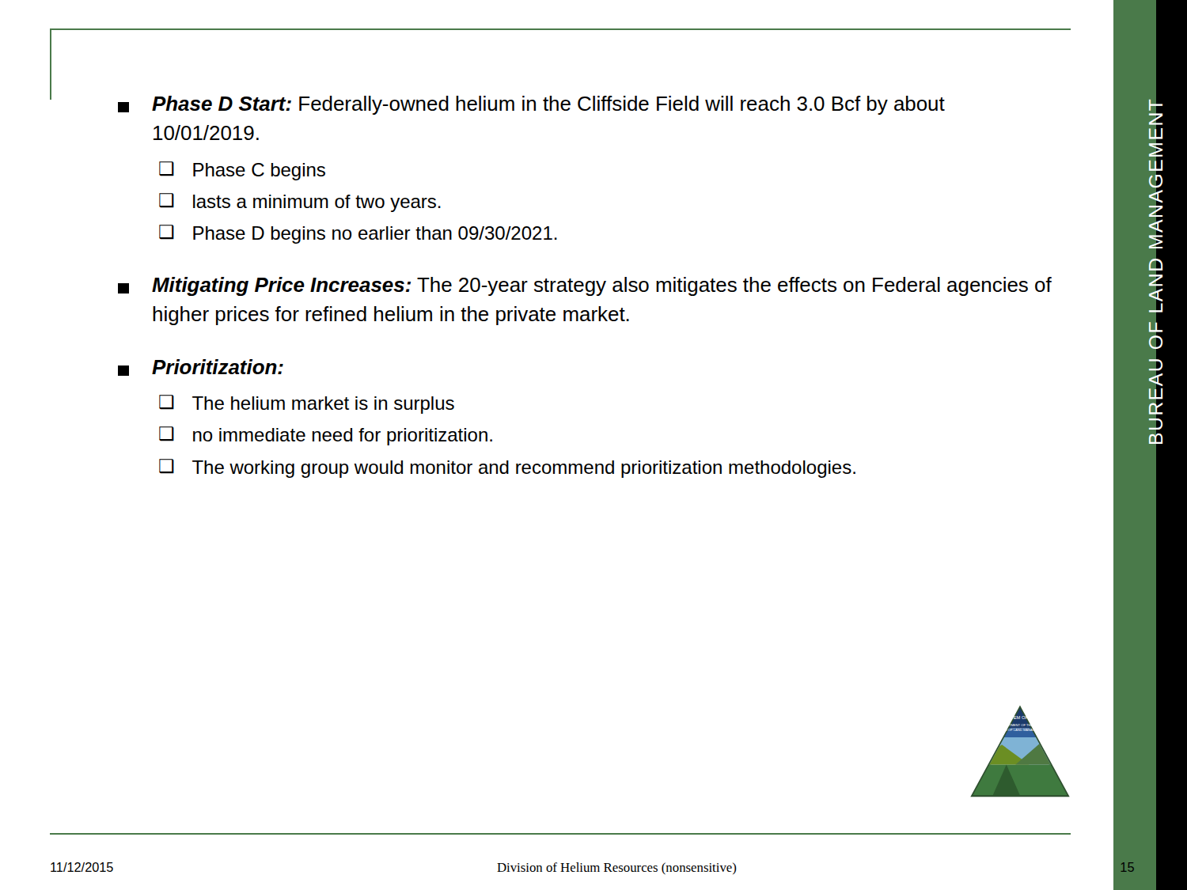BUREAU OF LAND MANAGEMENT
Phase D Start: Federally-owned helium in the Cliffside Field will reach 3.0 Bcf by about 10/01/2019.
Phase C begins
lasts a minimum of two years.
Phase D begins no earlier than 09/30/2021.
Mitigating Price Increases: The 20-year strategy also mitigates the effects on Federal agencies of higher prices for refined helium in the private market.
Prioritization:
The helium market is in surplus
no immediate need for prioritization.
The working group would monitor and recommend prioritization methodologies.
NATIONAL SYSTEM OF PUBLIC LANDS U.S. DEPARTMENT OF THE INTERIOR BUREAU OF LAND MANAGEMENT
11/12/2015
Division of Helium Resources (nonsensitive)
15